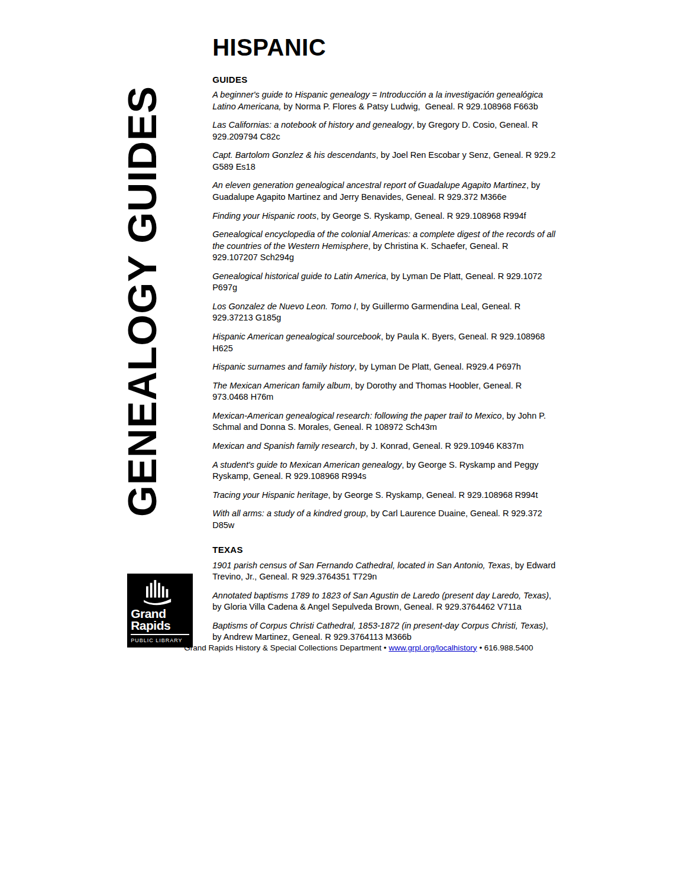GENEALOGY GUIDES
Grand
Rapids
PUBLIC LIBRARY
HISPANIC
GUIDES
A beginner's guide to Hispanic genealogy = Introducción a la investigación genealógica Latino Americana, by Norma P. Flores & Patsy Ludwig, Geneal. R 929.108968 F663b
Las Californias: a notebook of history and genealogy, by Gregory D. Cosio, Geneal. R 929.209794 C82c
Capt. Bartolom Gonzlez & his descendants, by Joel Ren Escobar y Senz, Geneal. R 929.2 G589 Es18
An eleven generation genealogical ancestral report of Guadalupe Agapito Martinez, by Guadalupe Agapito Martinez and Jerry Benavides, Geneal. R 929.372 M366e
Finding your Hispanic roots, by George S. Ryskamp, Geneal. R 929.108968 R994f
Genealogical encyclopedia of the colonial Americas: a complete digest of the records of all the countries of the Western Hemisphere, by Christina K. Schaefer, Geneal. R 929.107207 Sch294g
Genealogical historical guide to Latin America, by Lyman De Platt, Geneal. R 929.1072 P697g
Los Gonzalez de Nuevo Leon. Tomo I, by Guillermo Garmendina Leal, Geneal. R 929.37213 G185g
Hispanic American genealogical sourcebook, by Paula K. Byers, Geneal. R 929.108968 H625
Hispanic surnames and family history, by Lyman De Platt, Geneal. R929.4 P697h
The Mexican American family album, by Dorothy and Thomas Hoobler, Geneal. R 973.0468 H76m
Mexican-American genealogical research: following the paper trail to Mexico, by John P. Schmal and Donna S. Morales, Geneal. R 108972 Sch43m
Mexican and Spanish family research, by J. Konrad, Geneal. R 929.10946 K837m
A student's guide to Mexican American genealogy, by George S. Ryskamp and Peggy Ryskamp, Geneal. R 929.108968 R994s
Tracing your Hispanic heritage, by George S. Ryskamp, Geneal. R 929.108968 R994t
With all arms: a study of a kindred group, by Carl Laurence Duaine, Geneal. R 929.372 D85w
TEXAS
1901 parish census of San Fernando Cathedral, located in San Antonio, Texas, by Edward Trevino, Jr., Geneal. R 929.3764351 T729n
Annotated baptisms 1789 to 1823 of San Agustin de Laredo (present day Laredo, Texas), by Gloria Villa Cadena & Angel Sepulveda Brown, Geneal. R 929.3764462 V711a
Baptisms of Corpus Christi Cathedral, 1853-1872 (in present-day Corpus Christi, Texas), by Andrew Martinez, Geneal. R 929.3764113 M366b
Grand Rapids History & Special Collections Department • www.grpl.org/localhistory • 616.988.5400